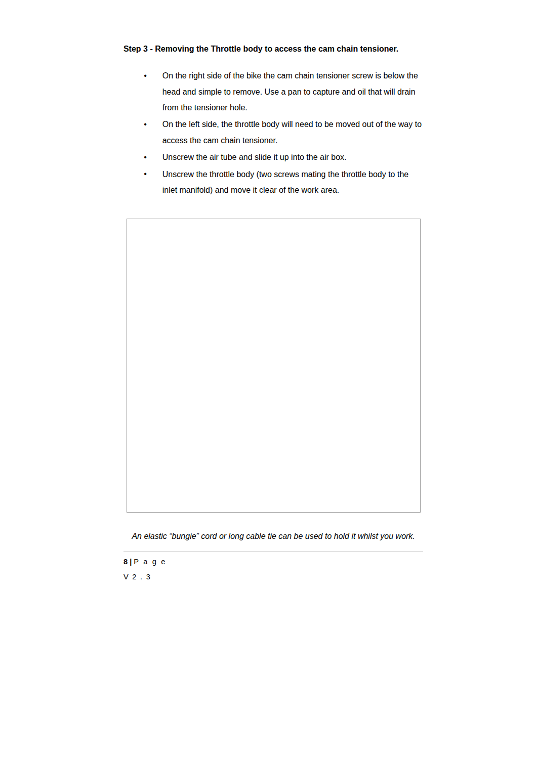Step 3 - Removing the Throttle body to access the cam chain tensioner.
On the right side of the bike the cam chain tensioner screw is below the head and simple to remove. Use a pan to capture and oil that will drain from the tensioner hole.
On the left side, the throttle body will need to be moved out of the way to access the cam chain tensioner.
Unscrew the air tube and slide it up into the air box.
Unscrew the throttle body (two screws mating the throttle body to the inlet manifold) and move it clear of the work area.
An elastic “bungie” cord or long cable tie can be used to hold it whilst you work.
8 | P a g e
V 2 . 3